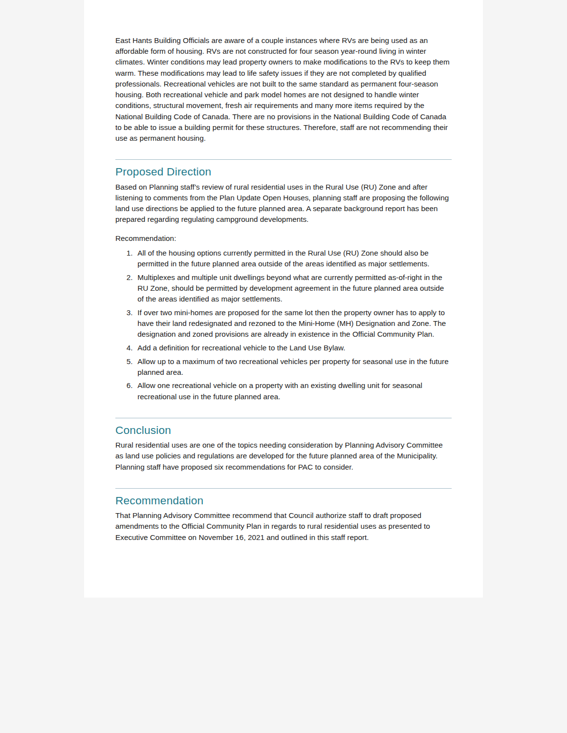East Hants Building Officials are aware of a couple instances where RVs are being used as an affordable form of housing. RVs are not constructed for four season year-round living in winter climates. Winter conditions may lead property owners to make modifications to the RVs to keep them warm. These modifications may lead to life safety issues if they are not completed by qualified professionals. Recreational vehicles are not built to the same standard as permanent four-season housing. Both recreational vehicle and park model homes are not designed to handle winter conditions, structural movement, fresh air requirements and many more items required by the National Building Code of Canada. There are no provisions in the National Building Code of Canada to be able to issue a building permit for these structures. Therefore, staff are not recommending their use as permanent housing.
Proposed Direction
Based on Planning staff’s review of rural residential uses in the Rural Use (RU) Zone and after listening to comments from the Plan Update Open Houses, planning staff are proposing the following land use directions be applied to the future planned area. A separate background report has been prepared regarding regulating campground developments.
Recommendation:
All of the housing options currently permitted in the Rural Use (RU) Zone should also be permitted in the future planned area outside of the areas identified as major settlements.
Multiplexes and multiple unit dwellings beyond what are currently permitted as-of-right in the RU Zone, should be permitted by development agreement in the future planned area outside of the areas identified as major settlements.
If over two mini-homes are proposed for the same lot then the property owner has to apply to have their land redesignated and rezoned to the Mini-Home (MH) Designation and Zone. The designation and zoned provisions are already in existence in the Official Community Plan.
Add a definition for recreational vehicle to the Land Use Bylaw.
Allow up to a maximum of two recreational vehicles per property for seasonal use in the future planned area.
Allow one recreational vehicle on a property with an existing dwelling unit for seasonal recreational use in the future planned area.
Conclusion
Rural residential uses are one of the topics needing consideration by Planning Advisory Committee as land use policies and regulations are developed for the future planned area of the Municipality. Planning staff have proposed six recommendations for PAC to consider.
Recommendation
That Planning Advisory Committee recommend that Council authorize staff to draft proposed amendments to the Official Community Plan in regards to rural residential uses as presented to Executive Committee on November 16, 2021 and outlined in this staff report.